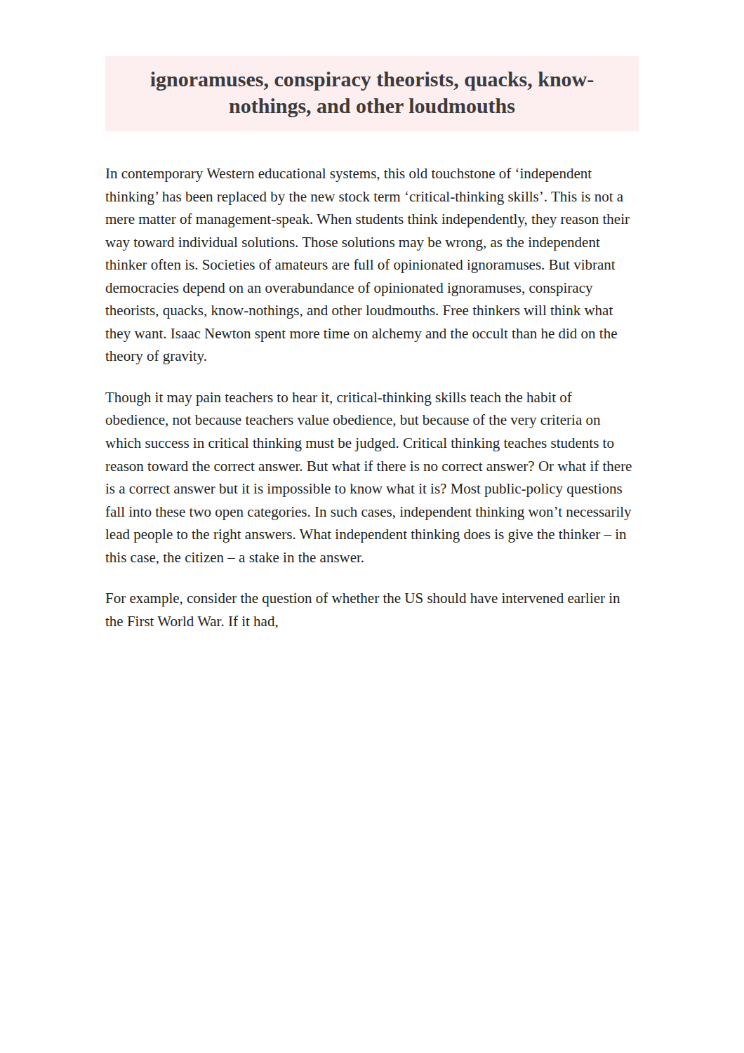ignoramuses, conspiracy theorists, quacks, know-nothings, and other loudmouths
In contemporary Western educational systems, this old touchstone of ‘independent thinking’ has been replaced by the new stock term ‘critical-thinking skills’. This is not a mere matter of management-speak. When students think independently, they reason their way toward individual solutions. Those solutions may be wrong, as the independent thinker often is. Societies of amateurs are full of opinionated ignoramuses. But vibrant democracies depend on an overabundance of opinionated ignoramuses, conspiracy theorists, quacks, know-nothings, and other loudmouths. Free thinkers will think what they want. Isaac Newton spent more time on alchemy and the occult than he did on the theory of gravity.
Though it may pain teachers to hear it, critical-thinking skills teach the habit of obedience, not because teachers value obedience, but because of the very criteria on which success in critical thinking must be judged. Critical thinking teaches students to reason toward the correct answer. But what if there is no correct answer? Or what if there is a correct answer but it is impossible to know what it is? Most public-policy questions fall into these two open categories. In such cases, independent thinking won’t necessarily lead people to the right answers. What independent thinking does is give the thinker – in this case, the citizen – a stake in the answer.
For example, consider the question of whether the US should have intervened earlier in the First World War. If it had,